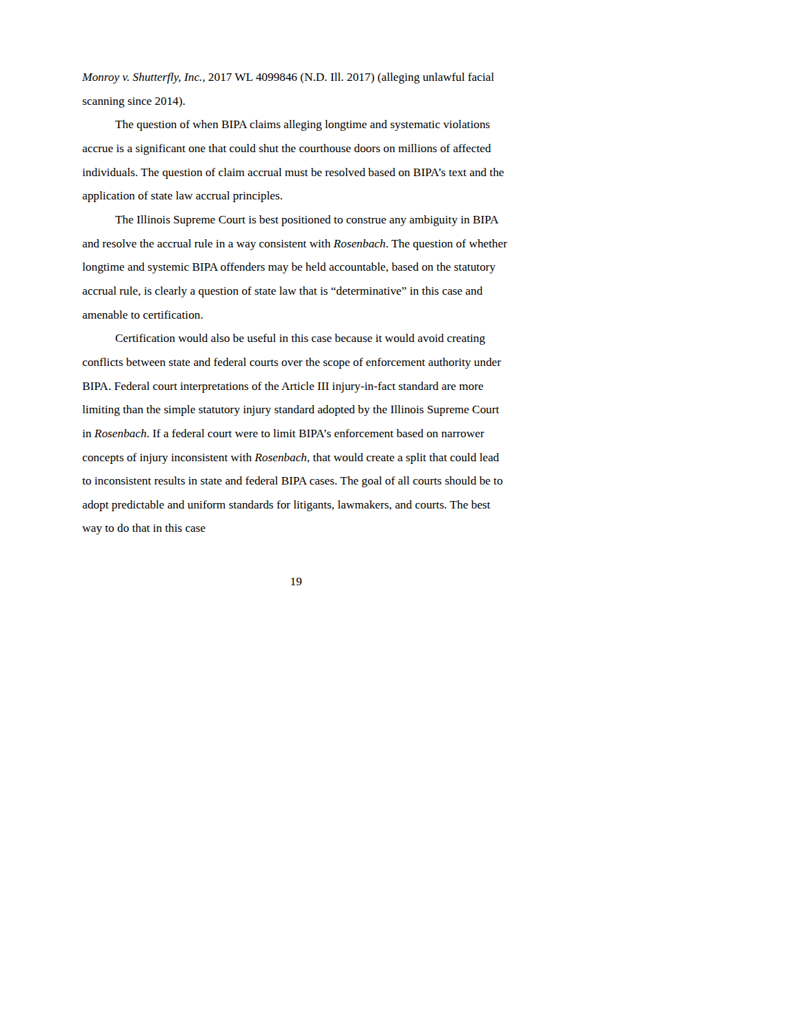Monroy v. Shutterfly, Inc., 2017 WL 4099846 (N.D. Ill. 2017) (alleging unlawful facial scanning since 2014).
The question of when BIPA claims alleging longtime and systematic violations accrue is a significant one that could shut the courthouse doors on millions of affected individuals. The question of claim accrual must be resolved based on BIPA’s text and the application of state law accrual principles.
The Illinois Supreme Court is best positioned to construe any ambiguity in BIPA and resolve the accrual rule in a way consistent with Rosenbach. The question of whether longtime and systemic BIPA offenders may be held accountable, based on the statutory accrual rule, is clearly a question of state law that is “determinative” in this case and amenable to certification.
Certification would also be useful in this case because it would avoid creating conflicts between state and federal courts over the scope of enforcement authority under BIPA. Federal court interpretations of the Article III injury-in-fact standard are more limiting than the simple statutory injury standard adopted by the Illinois Supreme Court in Rosenbach. If a federal court were to limit BIPA’s enforcement based on narrower concepts of injury inconsistent with Rosenbach, that would create a split that could lead to inconsistent results in state and federal BIPA cases. The goal of all courts should be to adopt predictable and uniform standards for litigants, lawmakers, and courts. The best way to do that in this case
19